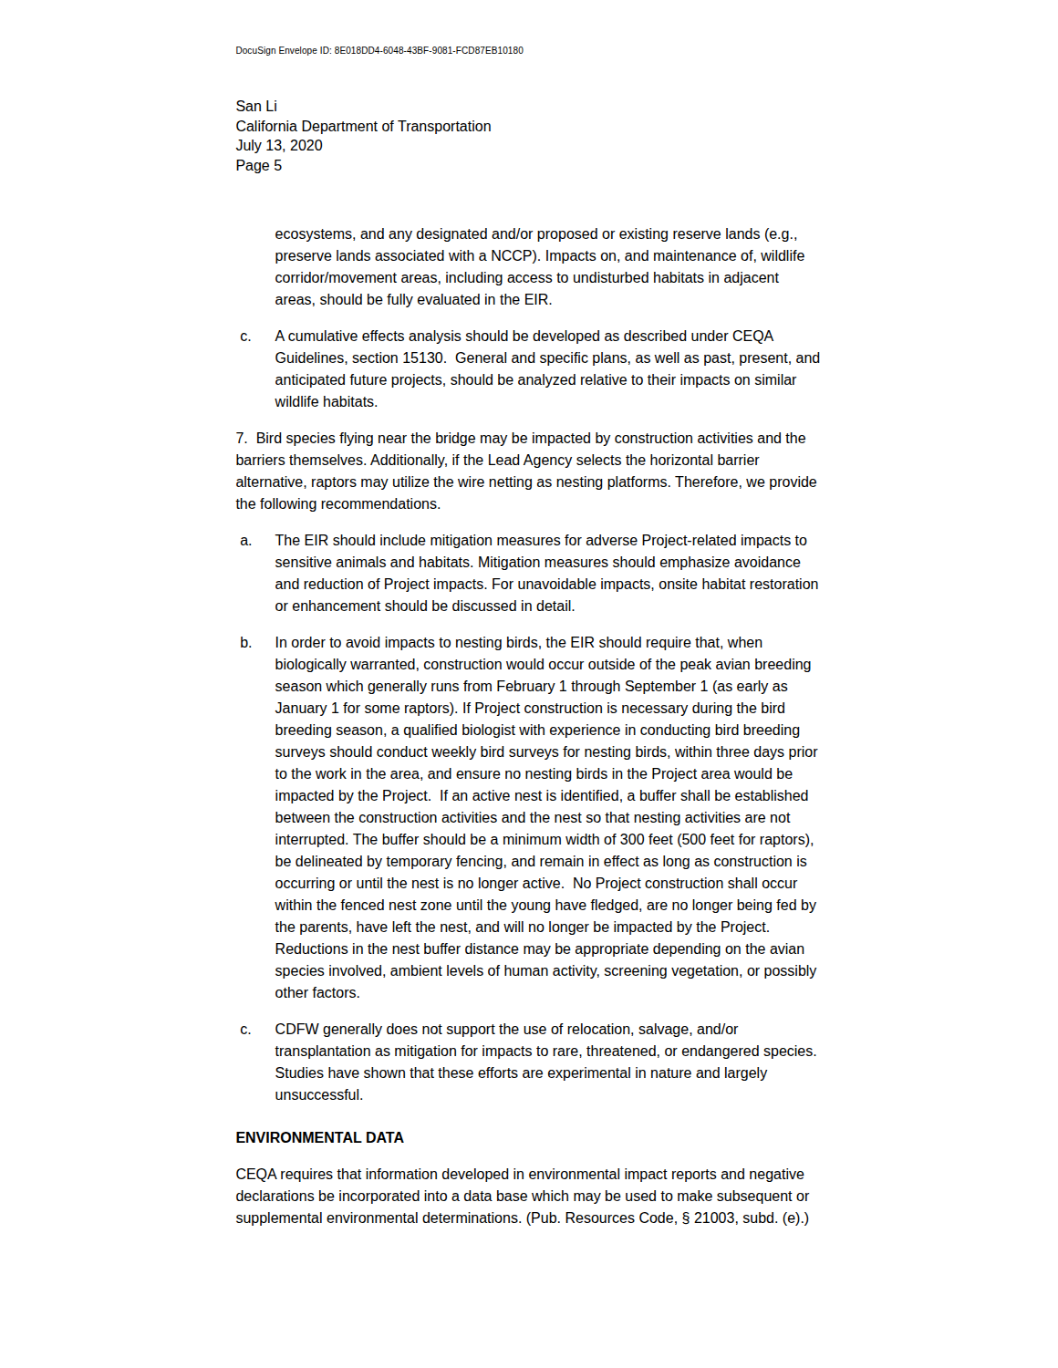DocuSign Envelope ID: 8E018DD4-6048-43BF-9081-FCD87EB10180
San Li
California Department of Transportation
July 13, 2020
Page 5
ecosystems, and any designated and/or proposed or existing reserve lands (e.g., preserve lands associated with a NCCP). Impacts on, and maintenance of, wildlife corridor/movement areas, including access to undisturbed habitats in adjacent areas, should be fully evaluated in the EIR.
c. A cumulative effects analysis should be developed as described under CEQA Guidelines, section 15130. General and specific plans, as well as past, present, and anticipated future projects, should be analyzed relative to their impacts on similar wildlife habitats.
7. Bird species flying near the bridge may be impacted by construction activities and the barriers themselves. Additionally, if the Lead Agency selects the horizontal barrier alternative, raptors may utilize the wire netting as nesting platforms. Therefore, we provide the following recommendations.
a. The EIR should include mitigation measures for adverse Project-related impacts to sensitive animals and habitats. Mitigation measures should emphasize avoidance and reduction of Project impacts. For unavoidable impacts, onsite habitat restoration or enhancement should be discussed in detail.
b. In order to avoid impacts to nesting birds, the EIR should require that, when biologically warranted, construction would occur outside of the peak avian breeding season which generally runs from February 1 through September 1 (as early as January 1 for some raptors). If Project construction is necessary during the bird breeding season, a qualified biologist with experience in conducting bird breeding surveys should conduct weekly bird surveys for nesting birds, within three days prior to the work in the area, and ensure no nesting birds in the Project area would be impacted by the Project. If an active nest is identified, a buffer shall be established between the construction activities and the nest so that nesting activities are not interrupted. The buffer should be a minimum width of 300 feet (500 feet for raptors), be delineated by temporary fencing, and remain in effect as long as construction is occurring or until the nest is no longer active. No Project construction shall occur within the fenced nest zone until the young have fledged, are no longer being fed by the parents, have left the nest, and will no longer be impacted by the Project. Reductions in the nest buffer distance may be appropriate depending on the avian species involved, ambient levels of human activity, screening vegetation, or possibly other factors.
c. CDFW generally does not support the use of relocation, salvage, and/or transplantation as mitigation for impacts to rare, threatened, or endangered species. Studies have shown that these efforts are experimental in nature and largely unsuccessful.
ENVIRONMENTAL DATA
CEQA requires that information developed in environmental impact reports and negative declarations be incorporated into a data base which may be used to make subsequent or supplemental environmental determinations. (Pub. Resources Code, § 21003, subd. (e).)